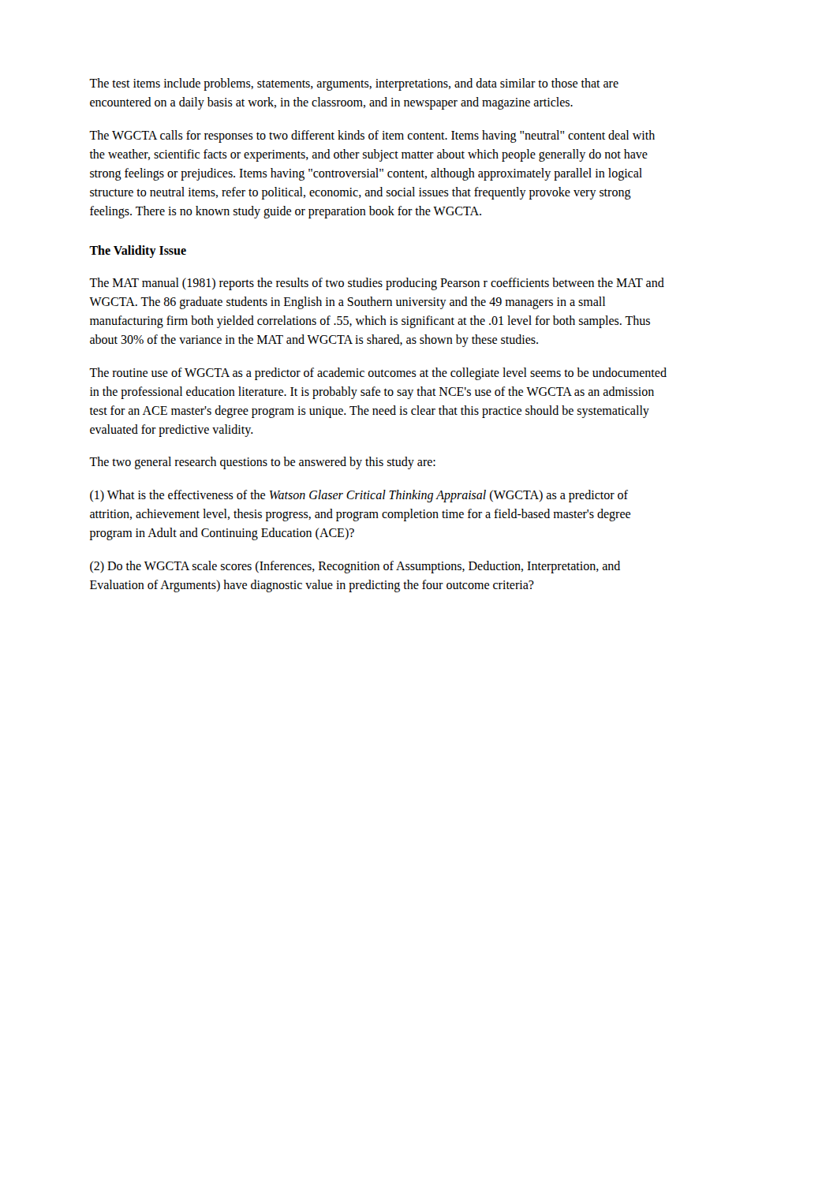The test items include problems, statements, arguments, interpretations, and data similar to those that are encountered on a daily basis at work, in the classroom, and in newspaper and magazine articles.
The WGCTA calls for responses to two different kinds of item content. Items having "neutral" content deal with the weather, scientific facts or experiments, and other subject matter about which people generally do not have strong feelings or prejudices. Items having "controversial" content, although approximately parallel in logical structure to neutral items, refer to political, economic, and social issues that frequently provoke very strong feelings. There is no known study guide or preparation book for the WGCTA.
The Validity Issue
The MAT manual (1981) reports the results of two studies producing Pearson r coefficients between the MAT and WGCTA. The 86 graduate students in English in a Southern university and the 49 managers in a small manufacturing firm both yielded correlations of .55, which is significant at the .01 level for both samples. Thus about 30% of the variance in the MAT and WGCTA is shared, as shown by these studies.
The routine use of WGCTA as a predictor of academic outcomes at the collegiate level seems to be undocumented in the professional education literature. It is probably safe to say that NCE's use of the WGCTA as an admission test for an ACE master's degree program is unique. The need is clear that this practice should be systematically evaluated for predictive validity.
The two general research questions to be answered by this study are:
(1) What is the effectiveness of the Watson Glaser Critical Thinking Appraisal (WGCTA) as a predictor of attrition, achievement level, thesis progress, and program completion time for a field-based master's degree program in Adult and Continuing Education (ACE)?
(2) Do the WGCTA scale scores (Inferences, Recognition of Assumptions, Deduction, Interpretation, and Evaluation of Arguments) have diagnostic value in predicting the four outcome criteria?